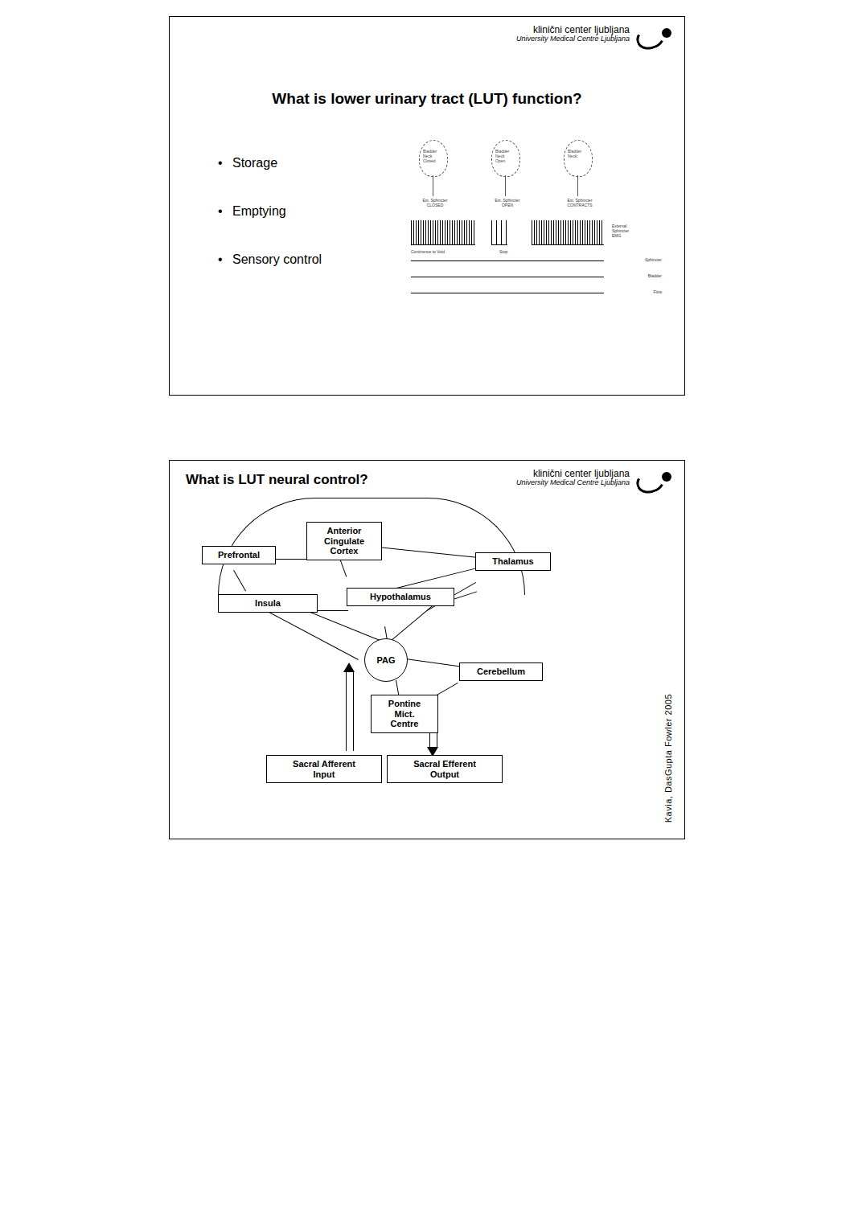klinični center ljubljana
University Medical Centre Ljubljana
What is lower urinary tract (LUT) function?
Storage
Emptying
Sensory control
Bladder
Neck
Closed
Bladder
Neck
Open
Bladder
Neck
Ext. Sphincter
CLOSED
Ext. Sphincter
OPEN
Ext. Sphincter
CONTRACTS
External
Sphincter
EMG
Continence to Void
Stop
Sphincter
Bladder
Flow
What is LUT neural control?
klinični center ljubljana
University Medical Centre Ljubljana
Prefrontal
Anterior
Cingulate
Cortex
Thalamus
Insula
Hypothalamus
PAG
Cerebellum
Pontine
Mict.
Centre
Sacral Afferent
Input
Sacral Efferent
Output
Kavia, DasGupta Fowler 2005